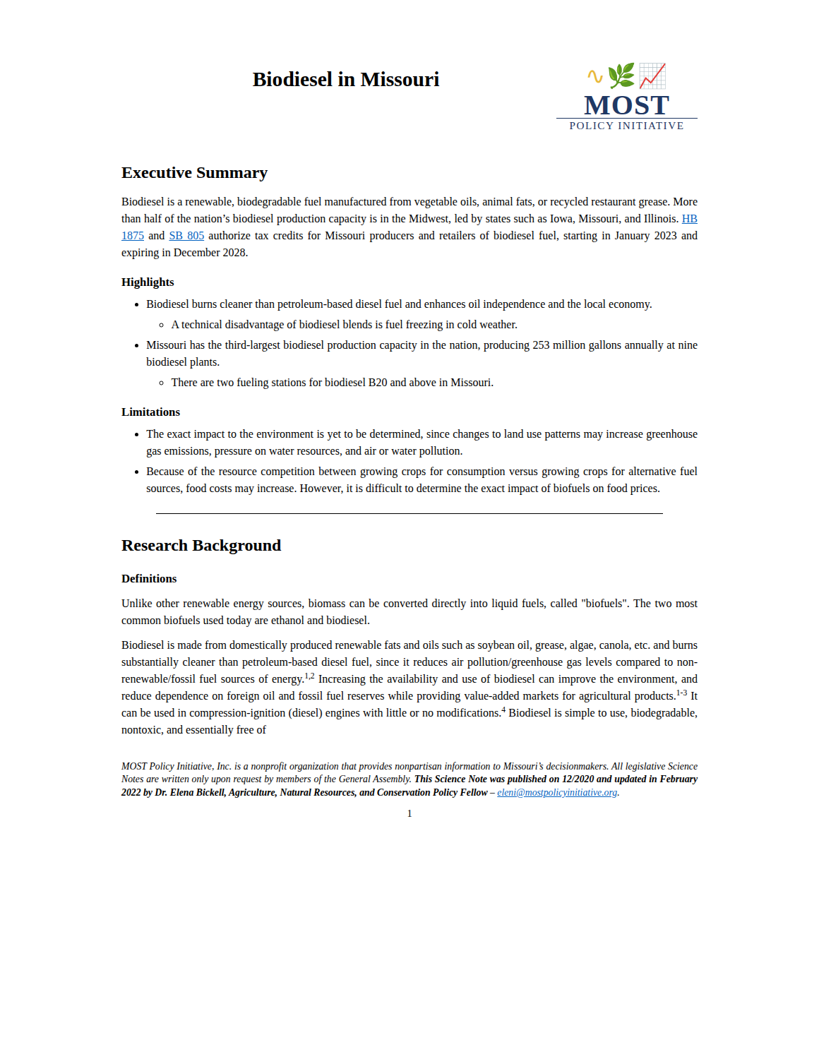∿🌿📈
MOST
POLICY INITIATIVE
Biodiesel in Missouri
Executive Summary
Biodiesel is a renewable, biodegradable fuel manufactured from vegetable oils, animal fats, or recycled restaurant grease. More than half of the nation’s biodiesel production capacity is in the Midwest, led by states such as Iowa, Missouri, and Illinois. HB 1875 and SB 805 authorize tax credits for Missouri producers and retailers of biodiesel fuel, starting in January 2023 and expiring in December 2028.
Highlights
Biodiesel burns cleaner than petroleum-based diesel fuel and enhances oil independence and the local economy.
A technical disadvantage of biodiesel blends is fuel freezing in cold weather.
Missouri has the third-largest biodiesel production capacity in the nation, producing 253 million gallons annually at nine biodiesel plants.
There are two fueling stations for biodiesel B20 and above in Missouri.
Limitations
The exact impact to the environment is yet to be determined, since changes to land use patterns may increase greenhouse gas emissions, pressure on water resources, and air or water pollution.
Because of the resource competition between growing crops for consumption versus growing crops for alternative fuel sources, food costs may increase. However, it is difficult to determine the exact impact of biofuels on food prices.
Research Background
Definitions
Unlike other renewable energy sources, biomass can be converted directly into liquid fuels, called "biofuels". The two most common biofuels used today are ethanol and biodiesel.
Biodiesel is made from domestically produced renewable fats and oils such as soybean oil, grease, algae, canola, etc. and burns substantially cleaner than petroleum-based diesel fuel, since it reduces air pollution/greenhouse gas levels compared to non-renewable/fossil fuel sources of energy.1,2 Increasing the availability and use of biodiesel can improve the environment, and reduce dependence on foreign oil and fossil fuel reserves while providing value-added markets for agricultural products.1-3 It can be used in compression-ignition (diesel) engines with little or no modifications.4 Biodiesel is simple to use, biodegradable, nontoxic, and essentially free of
MOST Policy Initiative, Inc. is a nonprofit organization that provides nonpartisan information to Missouri’s decisionmakers. All legislative Science Notes are written only upon request by members of the General Assembly. This Science Note was published on 12/2020 and updated in February 2022 by Dr. Elena Bickell, Agriculture, Natural Resources, and Conservation Policy Fellow – eleni@mostpolicyinitiative.org.
1